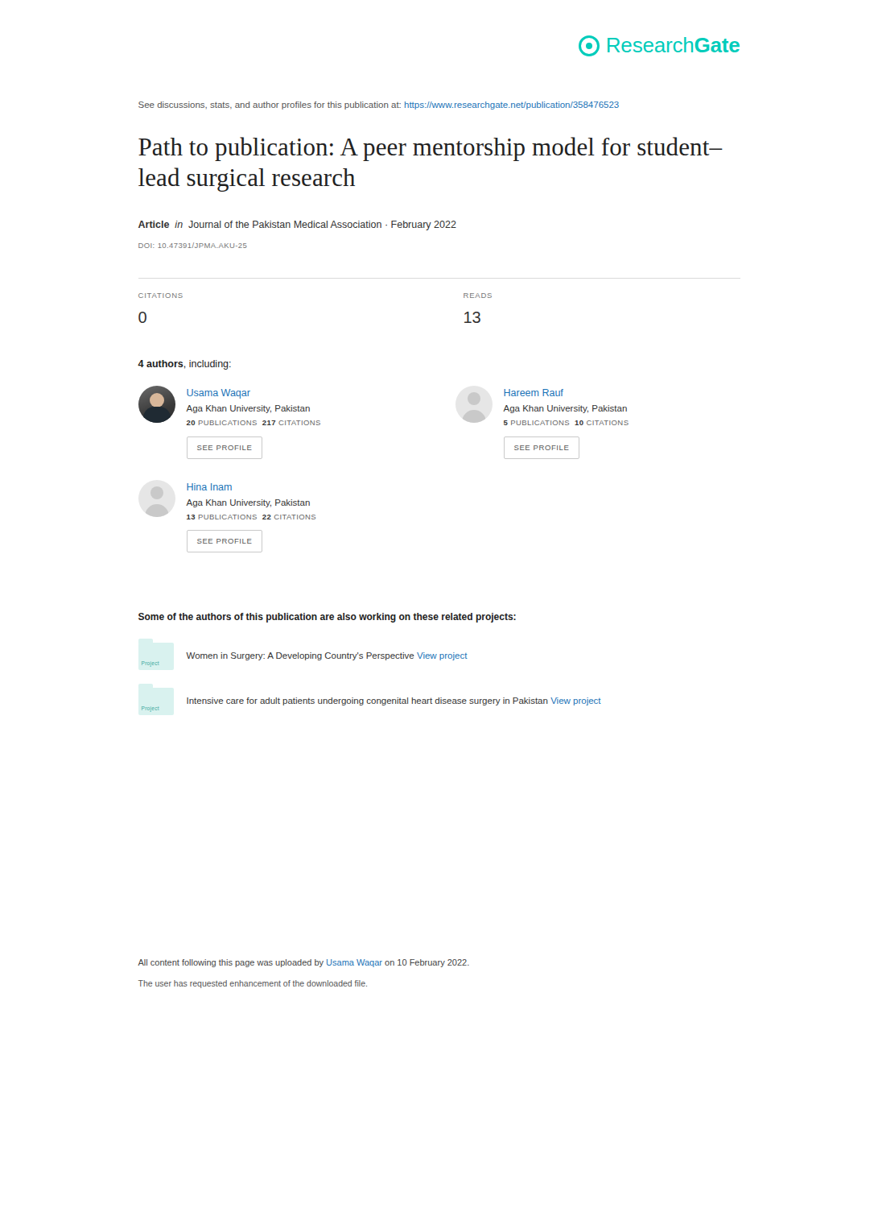ResearchGate
See discussions, stats, and author profiles for this publication at: https://www.researchgate.net/publication/358476523
Path to publication: A peer mentorship model for student–lead surgical research
Article in Journal of the Pakistan Medical Association · February 2022
DOI: 10.47391/JPMA.AKU-25
Citations
0
Reads
13
4 authors, including:
Usama Waqar Aga Khan University, Pakistan
20 Publications 217 Citations
See Profile
Hareem Rauf Aga Khan University, Pakistan
5 Publications 10 Citations
See Profile
Hina Inam Aga Khan University, Pakistan
13 Publications 22 Citations
See Profile
Some of the authors of this publication are also working on these related projects:
Project
Women in Surgery: A Developing Country's Perspective View project
Project
Intensive care for adult patients undergoing congenital heart disease surgery in Pakistan View project
All content following this page was uploaded by Usama Waqar on 10 February 2022.
The user has requested enhancement of the downloaded file.